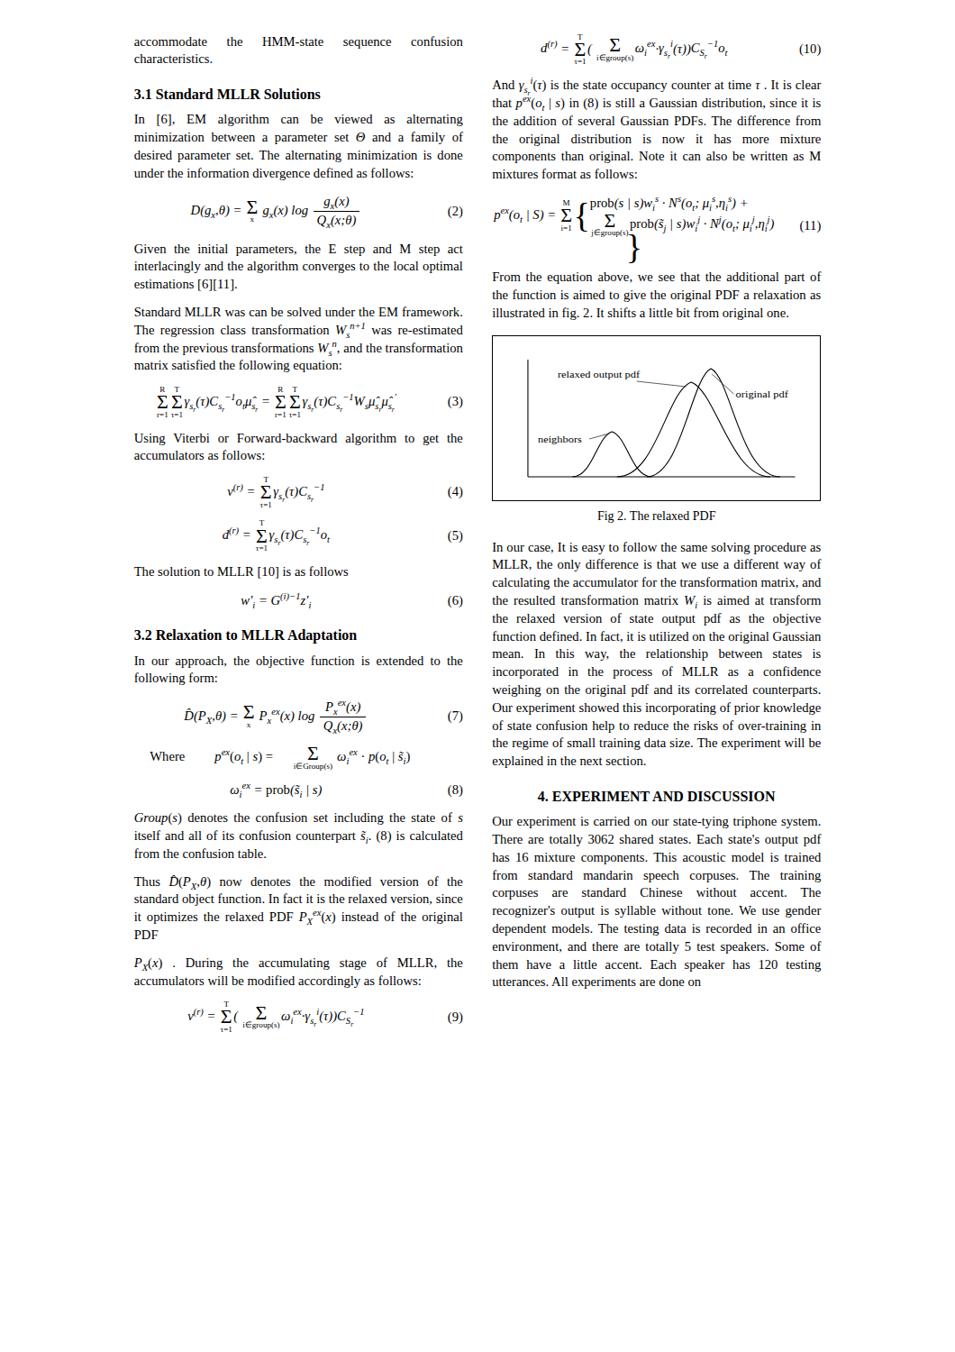accommodate the HMM-state sequence confusion characteristics.
3.1 Standard MLLR Solutions
In [6], EM algorithm can be viewed as alternating minimization between a parameter set Θ and a family of desired parameter set. The alternating minimization is done under the information divergence defined as follows:
D(gx,θ) = Σx gx(x) log gx(x) Qx(x;θ)
(2)
Given the initial parameters, the E step and M step act interlacingly and the algorithm converges to the local optimal estimations [6][11].
Standard MLLR was can be solved under the EM framework. The regression class transformation Wsn+1 was re-estimated from the previous transformations Wsn, and the transformation matrix satisfied the following equation:
RΣr=1 TΣτ=1 γsr(τ)Csr−1 ot μ̂sr = RΣr=1 TΣτ=1 γsr(τ)Csr−1 Ws μ̂sr μ̂sr′
(3)
Using Viterbi or Forward-backward algorithm to get the accumulators as follows:
v(r) = TΣτ=1 γsr(τ)Csr−1
(4)
d(r) = TΣτ=1 γsr(τ)Csr−1 ot
(5)
The solution to MLLR [10] is as follows
w′i = G(i)−1 z′i
(6)
3.2 Relaxation to MLLR Adaptation
In our approach, the objective function is extended to the following form:
D̂(PX,θ) = Σx Pxex(x) log Pxex(x) Qx(x;θ)
(7)
Where pex(ot | s) = Σi∈Group(s) ωiex · p(ot | s̃i)
ωiex = prob(s̃i | s)
(8)
Group(s) denotes the confusion set including the state of s itself and all of its confusion counterpart s̃i. (8) is calculated from the confusion table.
Thus D̂(PX,θ) now denotes the modified version of the standard object function. In fact it is the relaxed version, since it optimizes the relaxed PDF PXex(x) instead of the original PDF
PX(x) . During the accumulating stage of MLLR, the accumulators will be modified accordingly as follows:
v(r) = TΣτ=1( Σi∈group(s) ωiex·γsri(τ))CSr−1
(9)
d(r) = TΣτ=1( Σi∈group(s) ωiex·γsri(τ))CSr−1 ot
(10)
And γsri(τ) is the state occupancy counter at time τ . It is clear that pex(ot | s) in (8) is still a Gaussian distribution, since it is the addition of several Gaussian PDFs. The difference from the original distribution is now it has more mixture components than original. Note it can also be written as M mixtures format as follows:
pex(ot | S) = MΣi=1{
prob(s | s)wis · Ns(ot; μis,ηis) +
Σj∈group(s) prob(s̃j | s)wij · Nj(ot; μij,ηij)
}
(11)
From the equation above, we see that the additional part of the function is aimed to give the original PDF a relaxation as illustrated in fig. 2. It shifts a little bit from original one.
relaxed output pdf original pdf neighbors
Fig 2. The relaxed PDF
In our case, It is easy to follow the same solving procedure as MLLR, the only difference is that we use a different way of calculating the accumulator for the transformation matrix, and the resulted transformation matrix Wi is aimed at transform the relaxed version of state output pdf as the objective function defined. In fact, it is utilized on the original Gaussian mean. In this way, the relationship between states is incorporated in the process of MLLR as a confidence weighing on the original pdf and its correlated counterparts. Our experiment showed this incorporating of prior knowledge of state confusion help to reduce the risks of over-training in the regime of small training data size. The experiment will be explained in the next section.
4. EXPERIMENT AND DISCUSSION
Our experiment is carried on our state-tying triphone system. There are totally 3062 shared states. Each state's output pdf has 16 mixture components. This acoustic model is trained from standard mandarin speech corpuses. The training corpuses are standard Chinese without accent. The recognizer's output is syllable without tone. We use gender dependent models. The testing data is recorded in an office environment, and there are totally 5 test speakers. Some of them have a little accent. Each speaker has 120 testing utterances. All experiments are done on